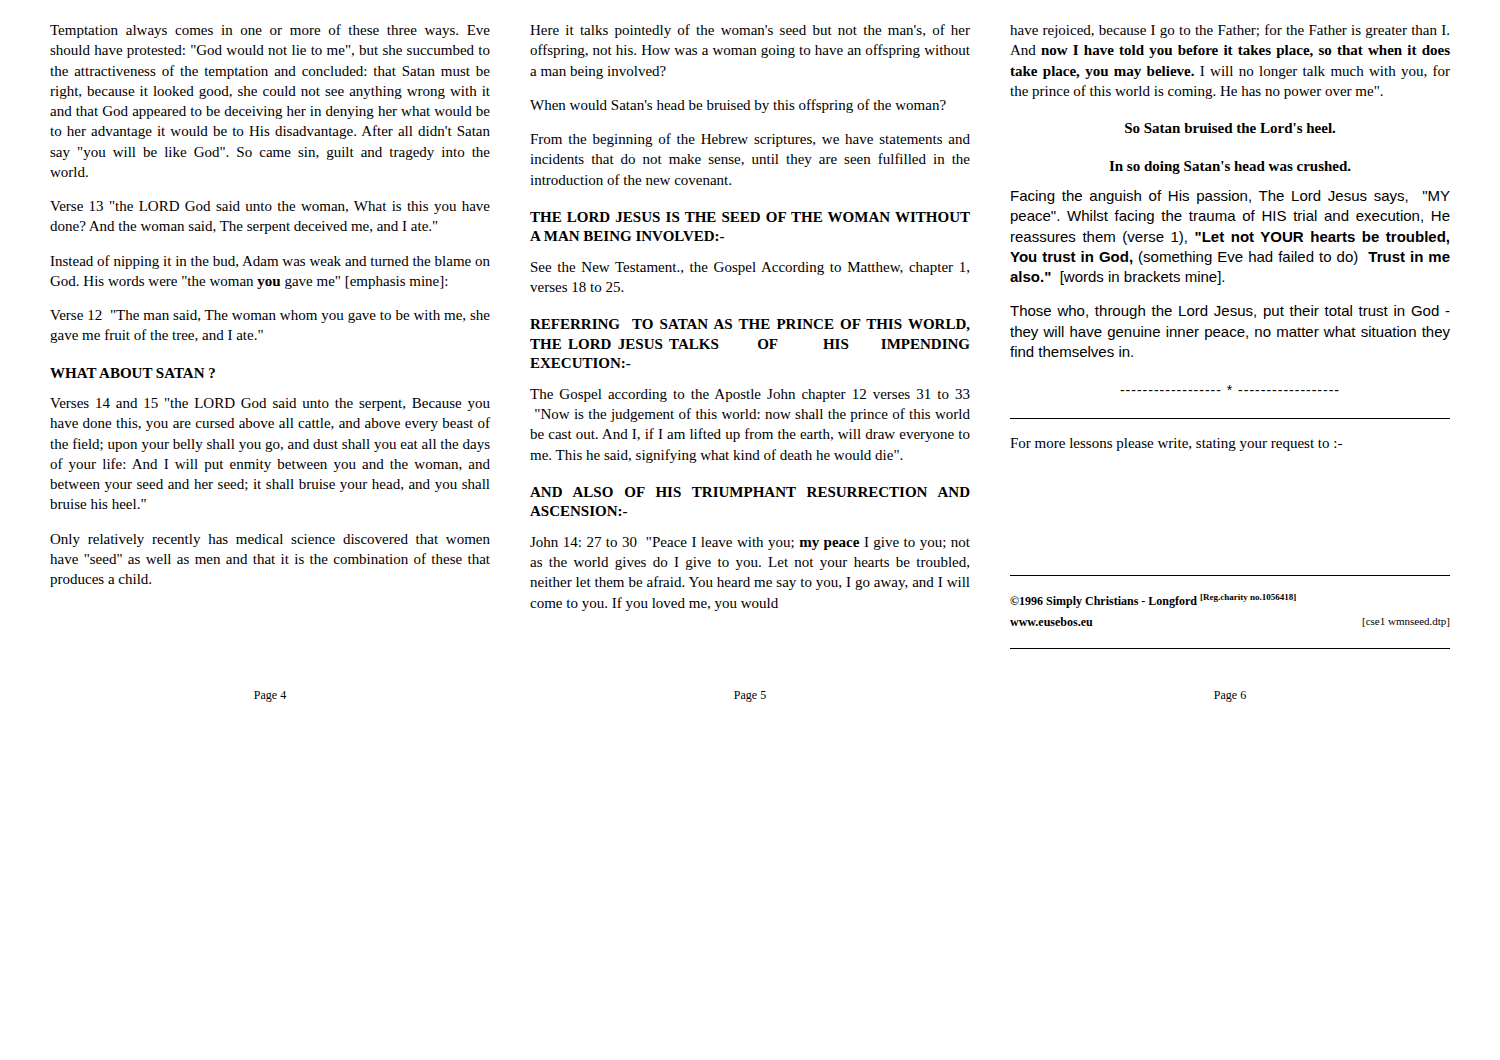Temptation always comes in one or more of these three ways. Eve should have protested: "God would not lie to me", but she succumbed to the attractiveness of the temptation and concluded: that Satan must be right, because it looked good, she could not see anything wrong with it and that God appeared to be deceiving her in denying her what would be to her advantage it would be to His disadvantage. After all didn't Satan say "you will be like God". So came sin, guilt and tragedy into the world.
Verse 13 "the LORD God said unto the woman, What is this you have done? And the woman said, The serpent deceived me, and I ate."
Instead of nipping it in the bud, Adam was weak and turned the blame on God. His words were "the woman you gave me" [emphasis mine]:
Verse 12 "The man said, The woman whom you gave to be with me, she gave me fruit of the tree, and I ate."
WHAT ABOUT SATAN ?
Verses 14 and 15 "the LORD God said unto the serpent, Because you have done this, you are cursed above all cattle, and above every beast of the field; upon your belly shall you go, and dust shall you eat all the days of your life: And I will put enmity between you and the woman, and between your seed and her seed; it shall bruise your head, and you shall bruise his heel."
Only relatively recently has medical science discovered that women have "seed" as well as men and that it is the combination of these that produces a child.
Page 4
Here it talks pointedly of the woman's seed but not the man's, of her offspring, not his. How was a woman going to have an offspring without a man being involved?
When would Satan's head be bruised by this offspring of the woman?
From the beginning of the Hebrew scriptures, we have statements and incidents that do not make sense, until they are seen fulfilled in the introduction of the new covenant.
THE LORD JESUS IS THE SEED OF THE WOMAN WITHOUT A MAN BEING INVOLVED:-
See the New Testament., the Gospel According to Matthew, chapter 1, verses 18 to 25.
REFERRING TO SATAN AS THE PRINCE OF THIS WORLD, THE LORD JESUS TALKS OF HIS IMPENDING EXECUTION:-
The Gospel according to the Apostle John chapter 12 verses 31 to 33 "Now is the judgement of this world: now shall the prince of this world be cast out. And I, if I am lifted up from the earth, will draw everyone to me. This he said, signifying what kind of death he would die".
AND ALSO OF HIS TRIUMPHANT RESURRECTION AND ASCENSION:-
John 14: 27 to 30 "Peace I leave with you; my peace I give to you; not as the world gives do I give to you. Let not your hearts be troubled, neither let them be afraid. You heard me say to you, I go away, and I will come to you. If you loved me, you would
Page 5
have rejoiced, because I go to the Father; for the Father is greater than I. And now I have told you before it takes place, so that when it does take place, you may believe. I will no longer talk much with you, for the prince of this world is coming. He has no power over me".
So Satan bruised the Lord's heel.
In so doing Satan's head was crushed.
Facing the anguish of His passion, The Lord Jesus says, "MY peace". Whilst facing the trauma of HIS trial and execution, He reassures them (verse 1), "Let not YOUR hearts be troubled, You trust in God, (something Eve had failed to do) Trust in me also." [words in brackets mine].
Those who, through the Lord Jesus, put their total trust in God - they will have genuine inner peace, no matter what situation they find themselves in.
------------------ * ------------------
For more lessons please write, stating your request to :-
©1996 Simply Christians - Longford [Reg.charity no.1056418]
www.eusebos.eu [cse1 wmnseed.dtp]
Page 6